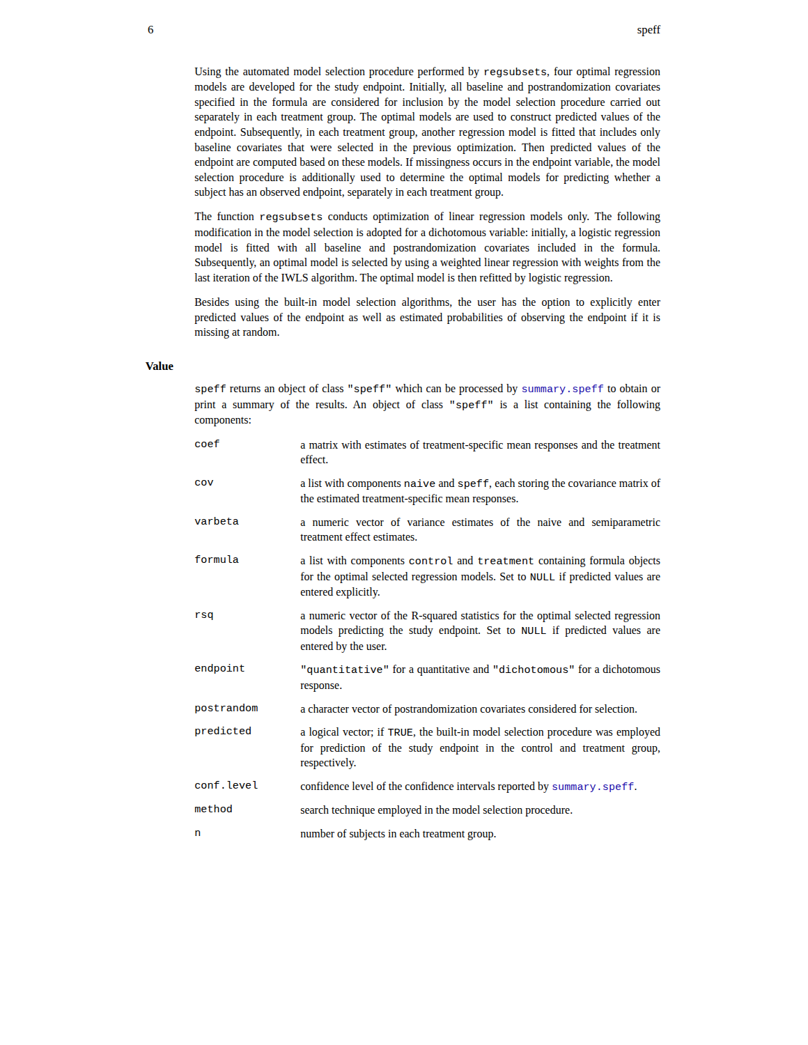6 speff
Using the automated model selection procedure performed by regsubsets, four optimal regression models are developed for the study endpoint. Initially, all baseline and postrandomization covariates specified in the formula are considered for inclusion by the model selection procedure carried out separately in each treatment group. The optimal models are used to construct predicted values of the endpoint. Subsequently, in each treatment group, another regression model is fitted that includes only baseline covariates that were selected in the previous optimization. Then predicted values of the endpoint are computed based on these models. If missingness occurs in the endpoint variable, the model selection procedure is additionally used to determine the optimal models for predicting whether a subject has an observed endpoint, separately in each treatment group.
The function regsubsets conducts optimization of linear regression models only. The following modification in the model selection is adopted for a dichotomous variable: initially, a logistic regression model is fitted with all baseline and postrandomization covariates included in the formula. Subsequently, an optimal model is selected by using a weighted linear regression with weights from the last iteration of the IWLS algorithm. The optimal model is then refitted by logistic regression.
Besides using the built-in model selection algorithms, the user has the option to explicitly enter predicted values of the endpoint as well as estimated probabilities of observing the endpoint if it is missing at random.
Value
speff returns an object of class "speff" which can be processed by summary.speff to obtain or print a summary of the results. An object of class "speff" is a list containing the following components:
coef
a matrix with estimates of treatment-specific mean responses and the treatment effect.
cov
a list with components naive and speff, each storing the covariance matrix of the estimated treatment-specific mean responses.
varbeta
a numeric vector of variance estimates of the naive and semiparametric treatment effect estimates.
formula
a list with components control and treatment containing formula objects for the optimal selected regression models. Set to NULL if predicted values are entered explicitly.
rsq
a numeric vector of the R-squared statistics for the optimal selected regression models predicting the study endpoint. Set to NULL if predicted values are entered by the user.
endpoint
"quantitative" for a quantitative and "dichotomous" for a dichotomous response.
postrandom
a character vector of postrandomization covariates considered for selection.
predicted
a logical vector; if TRUE, the built-in model selection procedure was employed for prediction of the study endpoint in the control and treatment group, respectively.
conf.level
confidence level of the confidence intervals reported by summary.speff.
method
search technique employed in the model selection procedure.
n
number of subjects in each treatment group.